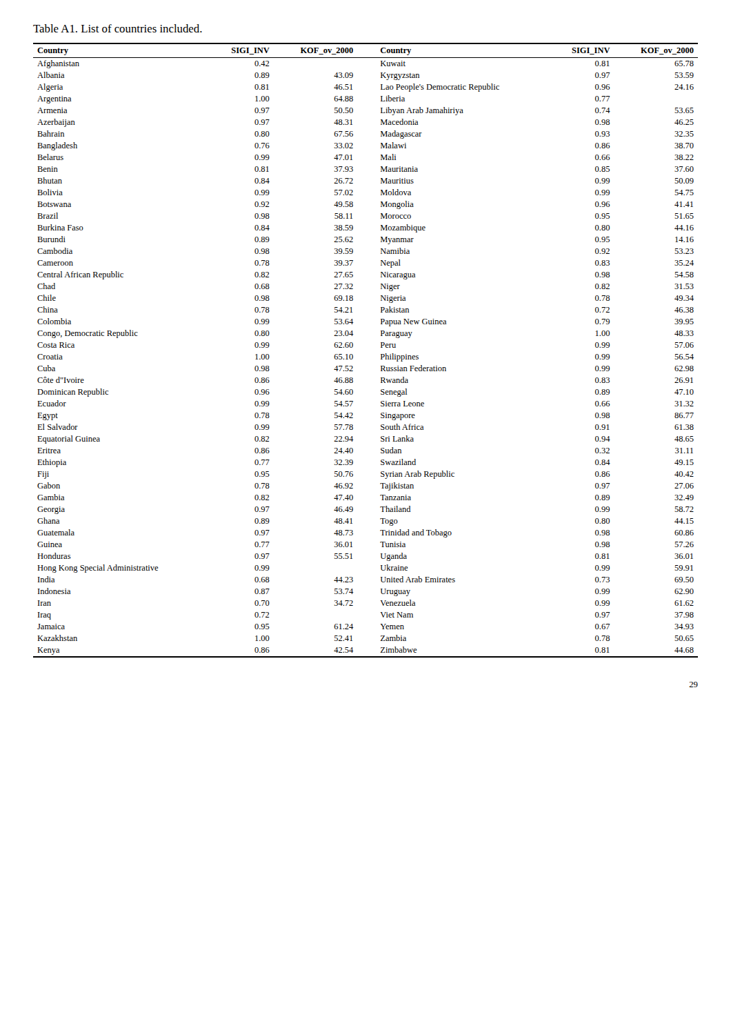Table A1. List of countries included.
| Country | SIGI_INV | KOF_ov_2000 | | Country | SIGI_INV | KOF_ov_2000 |
| --- | --- | --- | --- | --- | --- | --- |
| Afghanistan | 0.42 | | | Kuwait | 0.81 | 65.78 |
| Albania | 0.89 | 43.09 | | Kyrgyzstan | 0.97 | 53.59 |
| Algeria | 0.81 | 46.51 | | Lao People's Democratic Republic | 0.96 | 24.16 |
| Argentina | 1.00 | 64.88 | | Liberia | 0.77 | |
| Armenia | 0.97 | 50.50 | | Libyan Arab Jamahiriya | 0.74 | 53.65 |
| Azerbaijan | 0.97 | 48.31 | | Macedonia | 0.98 | 46.25 |
| Bahrain | 0.80 | 67.56 | | Madagascar | 0.93 | 32.35 |
| Bangladesh | 0.76 | 33.02 | | Malawi | 0.86 | 38.70 |
| Belarus | 0.99 | 47.01 | | Mali | 0.66 | 38.22 |
| Benin | 0.81 | 37.93 | | Mauritania | 0.85 | 37.60 |
| Bhutan | 0.84 | 26.72 | | Mauritius | 0.99 | 50.09 |
| Bolivia | 0.99 | 57.02 | | Moldova | 0.99 | 54.75 |
| Botswana | 0.92 | 49.58 | | Mongolia | 0.96 | 41.41 |
| Brazil | 0.98 | 58.11 | | Morocco | 0.95 | 51.65 |
| Burkina Faso | 0.84 | 38.59 | | Mozambique | 0.80 | 44.16 |
| Burundi | 0.89 | 25.62 | | Myanmar | 0.95 | 14.16 |
| Cambodia | 0.98 | 39.59 | | Namibia | 0.92 | 53.23 |
| Cameroon | 0.78 | 39.37 | | Nepal | 0.83 | 35.24 |
| Central African Republic | 0.82 | 27.65 | | Nicaragua | 0.98 | 54.58 |
| Chad | 0.68 | 27.32 | | Niger | 0.82 | 31.53 |
| Chile | 0.98 | 69.18 | | Nigeria | 0.78 | 49.34 |
| China | 0.78 | 54.21 | | Pakistan | 0.72 | 46.38 |
| Colombia | 0.99 | 53.64 | | Papua New Guinea | 0.79 | 39.95 |
| Congo, Democratic Republic | 0.80 | 23.04 | | Paraguay | 1.00 | 48.33 |
| Costa Rica | 0.99 | 62.60 | | Peru | 0.99 | 57.06 |
| Croatia | 1.00 | 65.10 | | Philippines | 0.99 | 56.54 |
| Cuba | 0.98 | 47.52 | | Russian Federation | 0.99 | 62.98 |
| Côte d"Ivoire | 0.86 | 46.88 | | Rwanda | 0.83 | 26.91 |
| Dominican Republic | 0.96 | 54.60 | | Senegal | 0.89 | 47.10 |
| Ecuador | 0.99 | 54.57 | | Sierra Leone | 0.66 | 31.32 |
| Egypt | 0.78 | 54.42 | | Singapore | 0.98 | 86.77 |
| El Salvador | 0.99 | 57.78 | | South Africa | 0.91 | 61.38 |
| Equatorial Guinea | 0.82 | 22.94 | | Sri Lanka | 0.94 | 48.65 |
| Eritrea | 0.86 | 24.40 | | Sudan | 0.32 | 31.11 |
| Ethiopia | 0.77 | 32.39 | | Swaziland | 0.84 | 49.15 |
| Fiji | 0.95 | 50.76 | | Syrian Arab Republic | 0.86 | 40.42 |
| Gabon | 0.78 | 46.92 | | Tajikistan | 0.97 | 27.06 |
| Gambia | 0.82 | 47.40 | | Tanzania | 0.89 | 32.49 |
| Georgia | 0.97 | 46.49 | | Thailand | 0.99 | 58.72 |
| Ghana | 0.89 | 48.41 | | Togo | 0.80 | 44.15 |
| Guatemala | 0.97 | 48.73 | | Trinidad and Tobago | 0.98 | 60.86 |
| Guinea | 0.77 | 36.01 | | Tunisia | 0.98 | 57.26 |
| Honduras | 0.97 | 55.51 | | Uganda | 0.81 | 36.01 |
| Hong Kong Special Administrative | 0.99 | | | Ukraine | 0.99 | 59.91 |
| India | 0.68 | 44.23 | | United Arab Emirates | 0.73 | 69.50 |
| Indonesia | 0.87 | 53.74 | | Uruguay | 0.99 | 62.90 |
| Iran | 0.70 | 34.72 | | Venezuela | 0.99 | 61.62 |
| Iraq | 0.72 | | | Viet Nam | 0.97 | 37.98 |
| Jamaica | 0.95 | 61.24 | | Yemen | 0.67 | 34.93 |
| Kazakhstan | 1.00 | 52.41 | | Zambia | 0.78 | 50.65 |
| Kenya | 0.86 | 42.54 | | Zimbabwe | 0.81 | 44.68 |
29